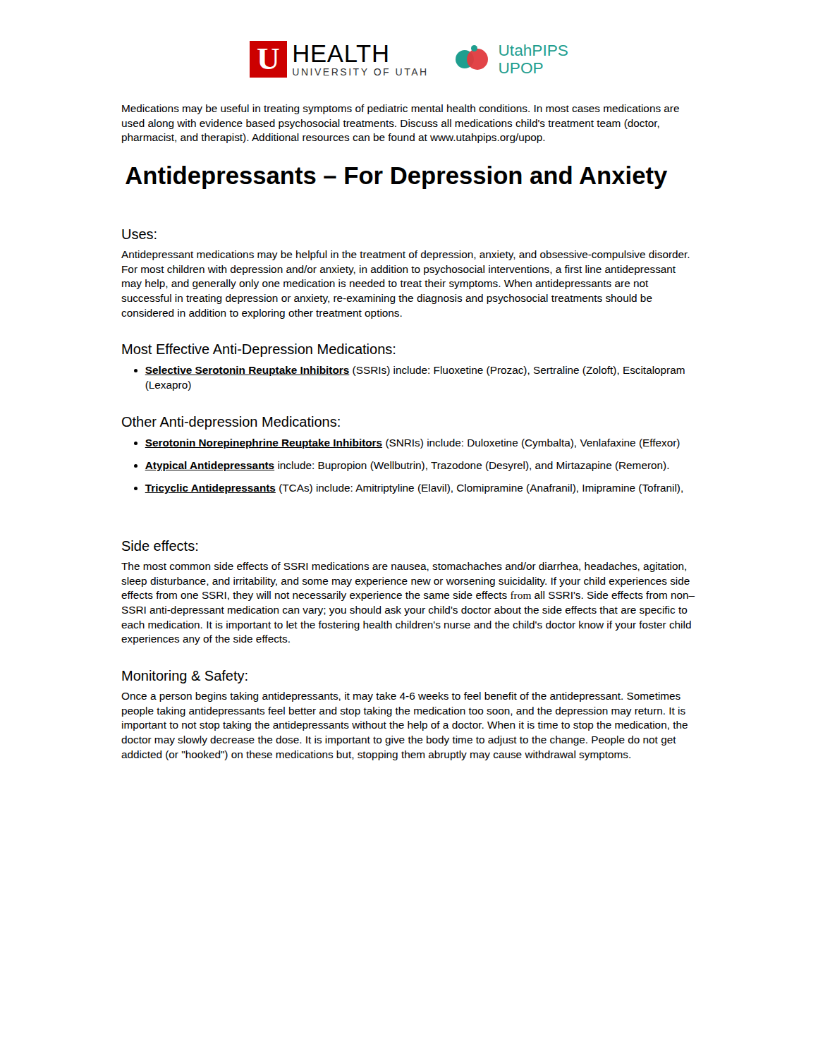U
HEALTH
UNIVERSITY OF UTAH
UtahPIPS
UPOP
Medications may be useful in treating symptoms of pediatric mental health conditions. In most cases medications are used along with evidence based psychosocial treatments. Discuss all medications child's treatment team (doctor, pharmacist, and therapist). Additional resources can be found at www.utahpips.org/upop.
Antidepressants – For Depression and Anxiety
Uses:
Antidepressant medications may be helpful in the treatment of depression, anxiety, and obsessive-compulsive disorder. For most children with depression and/or anxiety, in addition to psychosocial interventions, a first line antidepressant may help, and generally only one medication is needed to treat their symptoms. When antidepressants are not successful in treating depression or anxiety, re-examining the diagnosis and psychosocial treatments should be considered in addition to exploring other treatment options.
Most Effective Anti-Depression Medications:
Selective Serotonin Reuptake Inhibitors (SSRIs) include: Fluoxetine (Prozac), Sertraline (Zoloft), Escitalopram (Lexapro)
Other Anti-depression Medications:
Serotonin Norepinephrine Reuptake Inhibitors (SNRIs) include: Duloxetine (Cymbalta), Venlafaxine (Effexor)
Atypical Antidepressants include: Bupropion (Wellbutrin), Trazodone (Desyrel), and Mirtazapine (Remeron).
Tricyclic Antidepressants (TCAs) include: Amitriptyline (Elavil), Clomipramine (Anafranil), Imipramine (Tofranil),
Side effects:
The most common side effects of SSRI medications are nausea, stomachaches and/or diarrhea, headaches, agitation, sleep disturbance, and irritability, and some may experience new or worsening suicidality. If your child experiences side effects from one SSRI, they will not necessarily experience the same side effects from all SSRI's. Side effects from non– SSRI anti-depressant medication can vary; you should ask your child's doctor about the side effects that are specific to each medication. It is important to let the fostering health children's nurse and the child's doctor know if your foster child experiences any of the side effects.
Monitoring & Safety:
Once a person begins taking antidepressants, it may take 4-6 weeks to feel benefit of the antidepressant. Sometimes people taking antidepressants feel better and stop taking the medication too soon, and the depression may return. It is important to not stop taking the antidepressants without the help of a doctor. When it is time to stop the medication, the doctor may slowly decrease the dose. It is important to give the body time to adjust to the change. People do not get addicted (or "hooked") on these medications but, stopping them abruptly may cause withdrawal symptoms.